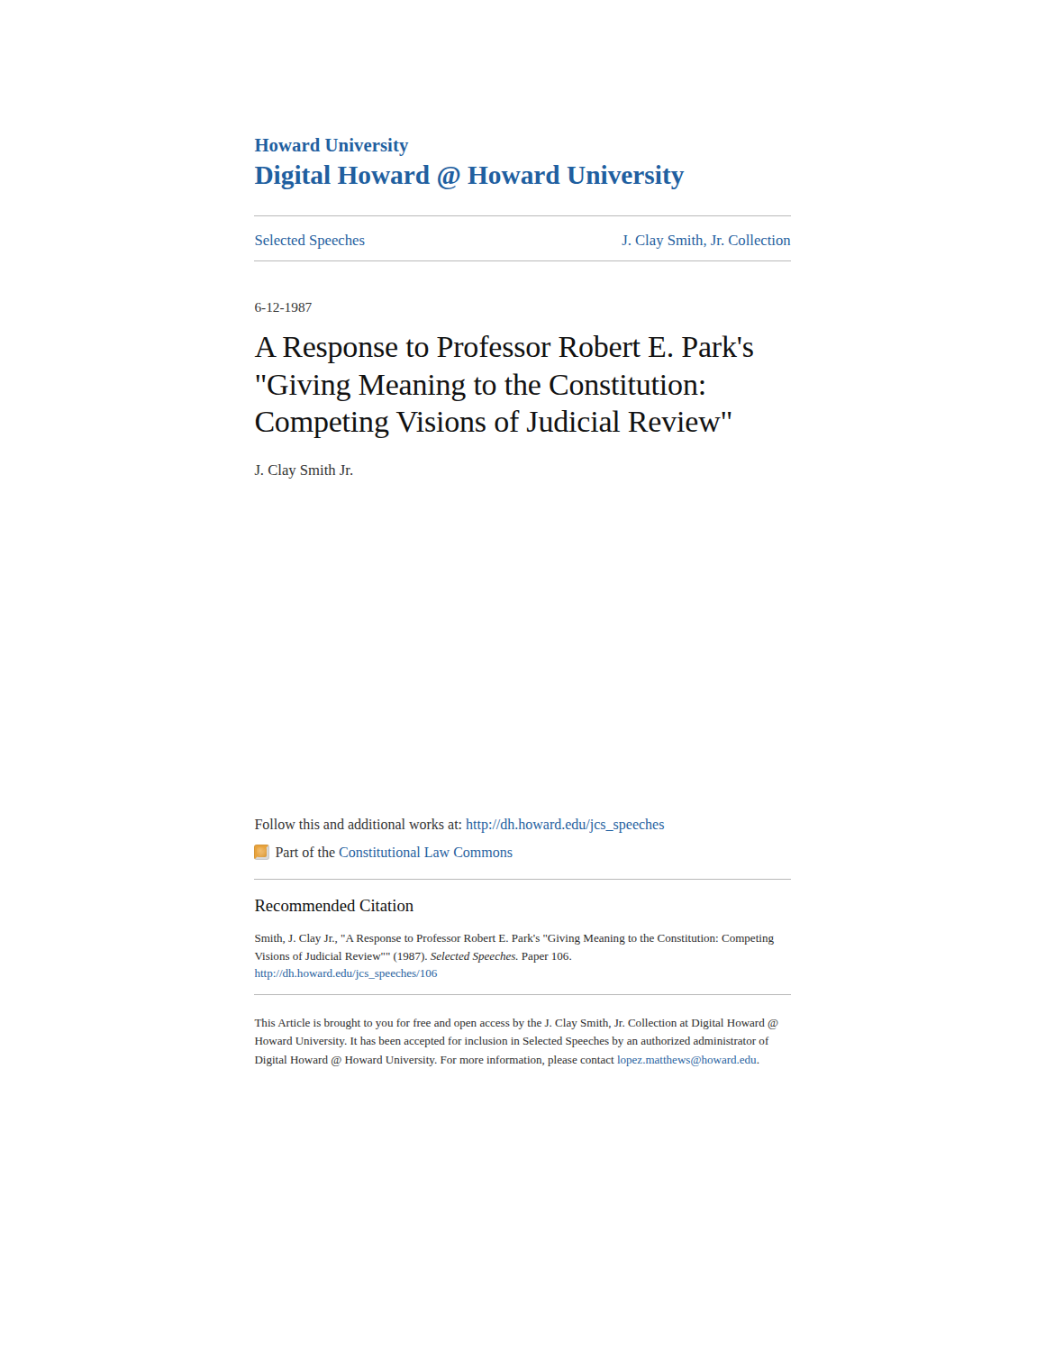Howard University
Digital Howard @ Howard University
Selected Speeches
J. Clay Smith, Jr. Collection
6-12-1987
A Response to Professor Robert E. Park's "Giving Meaning to the Constitution: Competing Visions of Judicial Review"
J. Clay Smith Jr.
Follow this and additional works at: http://dh.howard.edu/jcs_speeches
Part of the Constitutional Law Commons
Recommended Citation
Smith, J. Clay Jr., "A Response to Professor Robert E. Park's "Giving Meaning to the Constitution: Competing Visions of Judicial Review"" (1987). Selected Speeches. Paper 106.
http://dh.howard.edu/jcs_speeches/106
This Article is brought to you for free and open access by the J. Clay Smith, Jr. Collection at Digital Howard @ Howard University. It has been accepted for inclusion in Selected Speeches by an authorized administrator of Digital Howard @ Howard University. For more information, please contact lopez.matthews@howard.edu.